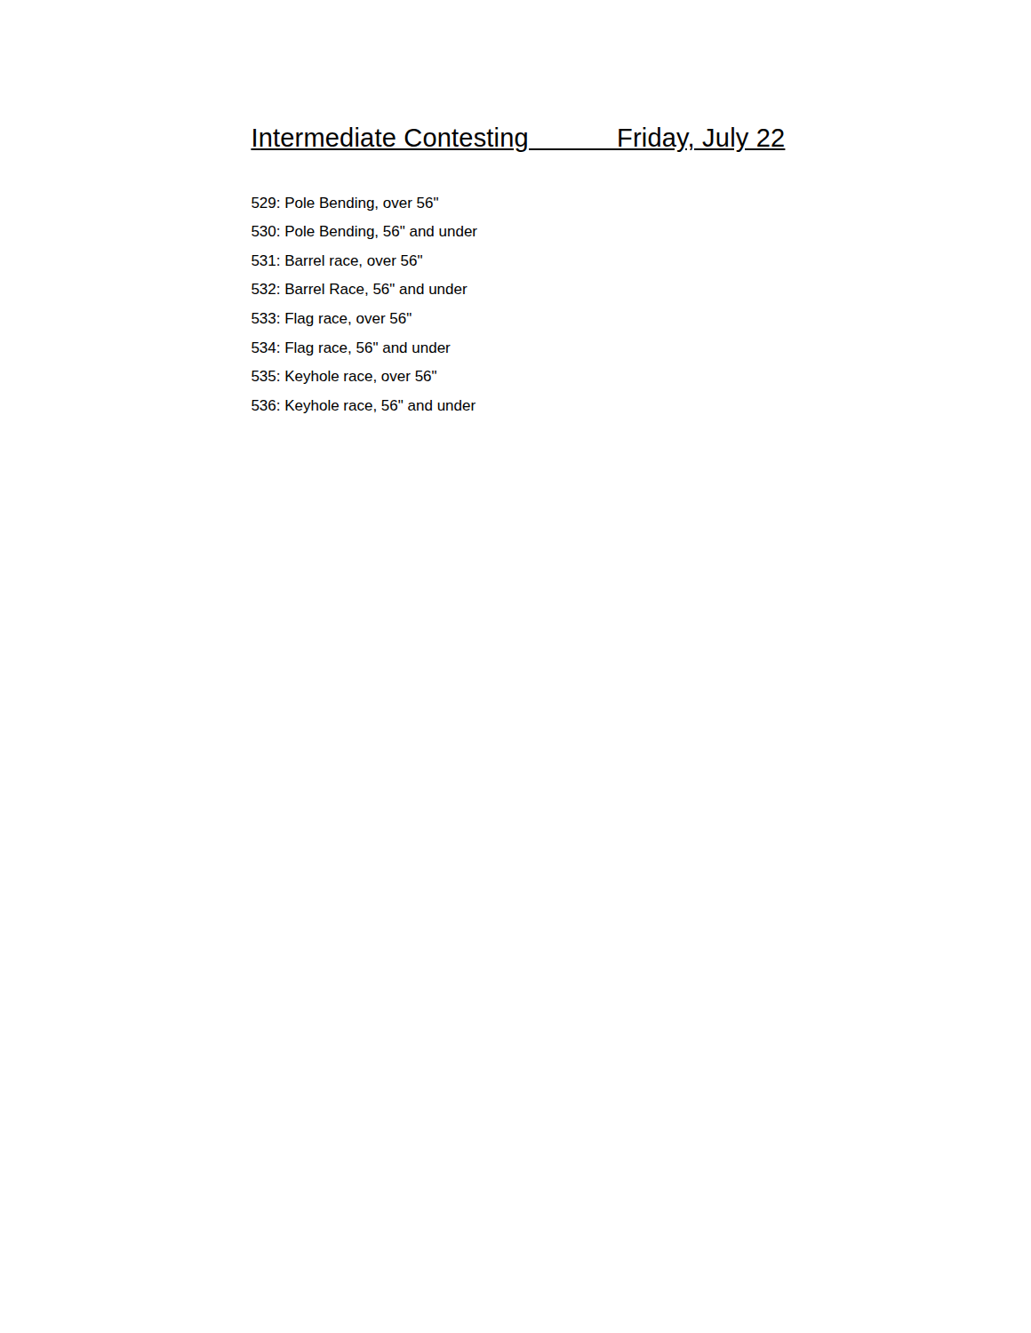Intermediate Contesting Friday, July 22
529: Pole Bending, over 56"
530: Pole Bending, 56" and under
531: Barrel race, over 56"
532: Barrel Race, 56" and under
533: Flag race, over 56"
534: Flag race, 56" and under
535: Keyhole race, over 56"
536: Keyhole race, 56" and under